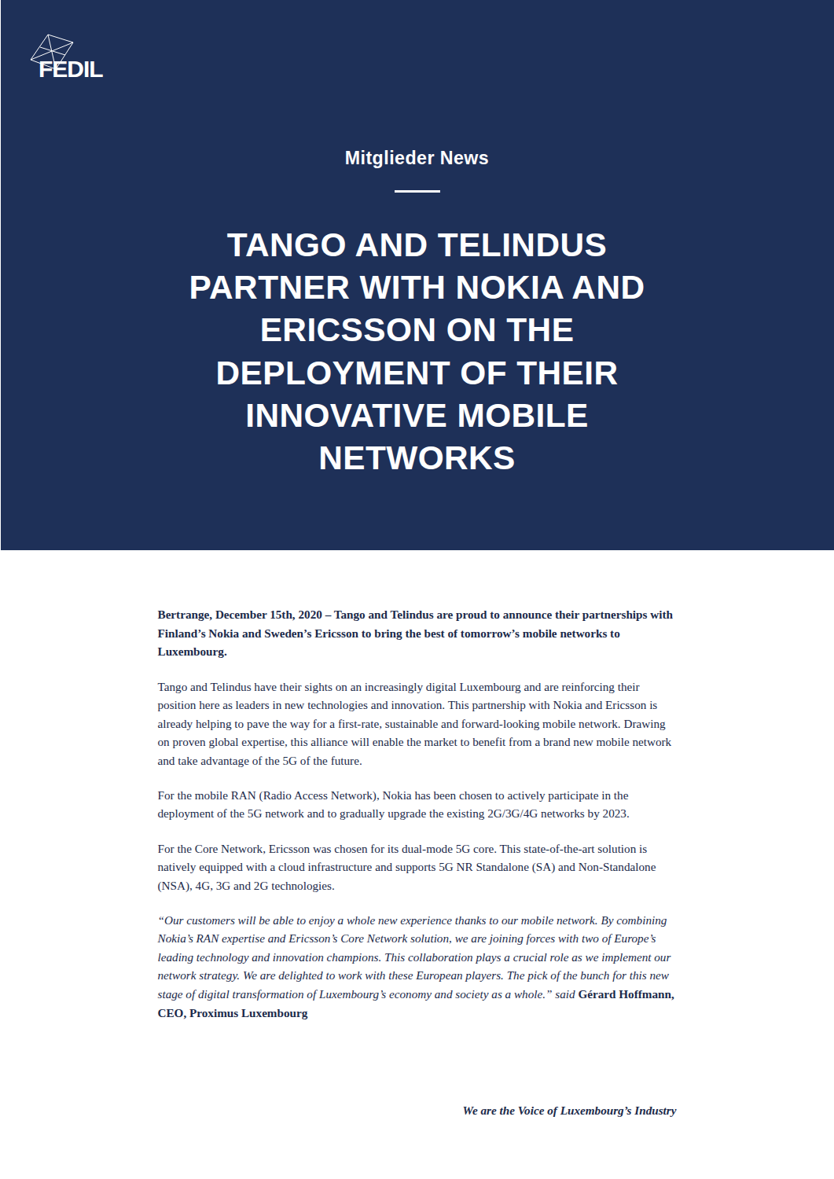FEDIL
Mitglieder News
Tango and Telindus partner with Nokia and Ericsson on the deployment of their innovative mobile networks
Bertrange, December 15th, 2020 – Tango and Telindus are proud to announce their partnerships with Finland’s Nokia and Sweden’s Ericsson to bring the best of tomorrow’s mobile networks to Luxembourg.
Tango and Telindus have their sights on an increasingly digital Luxembourg and are reinforcing their position here as leaders in new technologies and innovation. This partnership with Nokia and Ericsson is already helping to pave the way for a first-rate, sustainable and forward-looking mobile network. Drawing on proven global expertise, this alliance will enable the market to benefit from a brand new mobile network and take advantage of the 5G of the future.
For the mobile RAN (Radio Access Network), Nokia has been chosen to actively participate in the deployment of the 5G network and to gradually upgrade the existing 2G/3G/4G networks by 2023.
For the Core Network, Ericsson was chosen for its dual-mode 5G core. This state-of-the-art solution is natively equipped with a cloud infrastructure and supports 5G NR Standalone (SA) and Non-Standalone (NSA), 4G, 3G and 2G technologies.
“Our customers will be able to enjoy a whole new experience thanks to our mobile network. By combining Nokia’s RAN expertise and Ericsson’s Core Network solution, we are joining forces with two of Europe’s leading technology and innovation champions. This collaboration plays a crucial role as we implement our network strategy. We are delighted to work with these European players. The pick of the bunch for this new stage of digital transformation of Luxembourg’s economy and society as a whole.” said Gérard Hoffmann, CEO, Proximus Luxembourg
We are the Voice of Luxembourg’s Industry